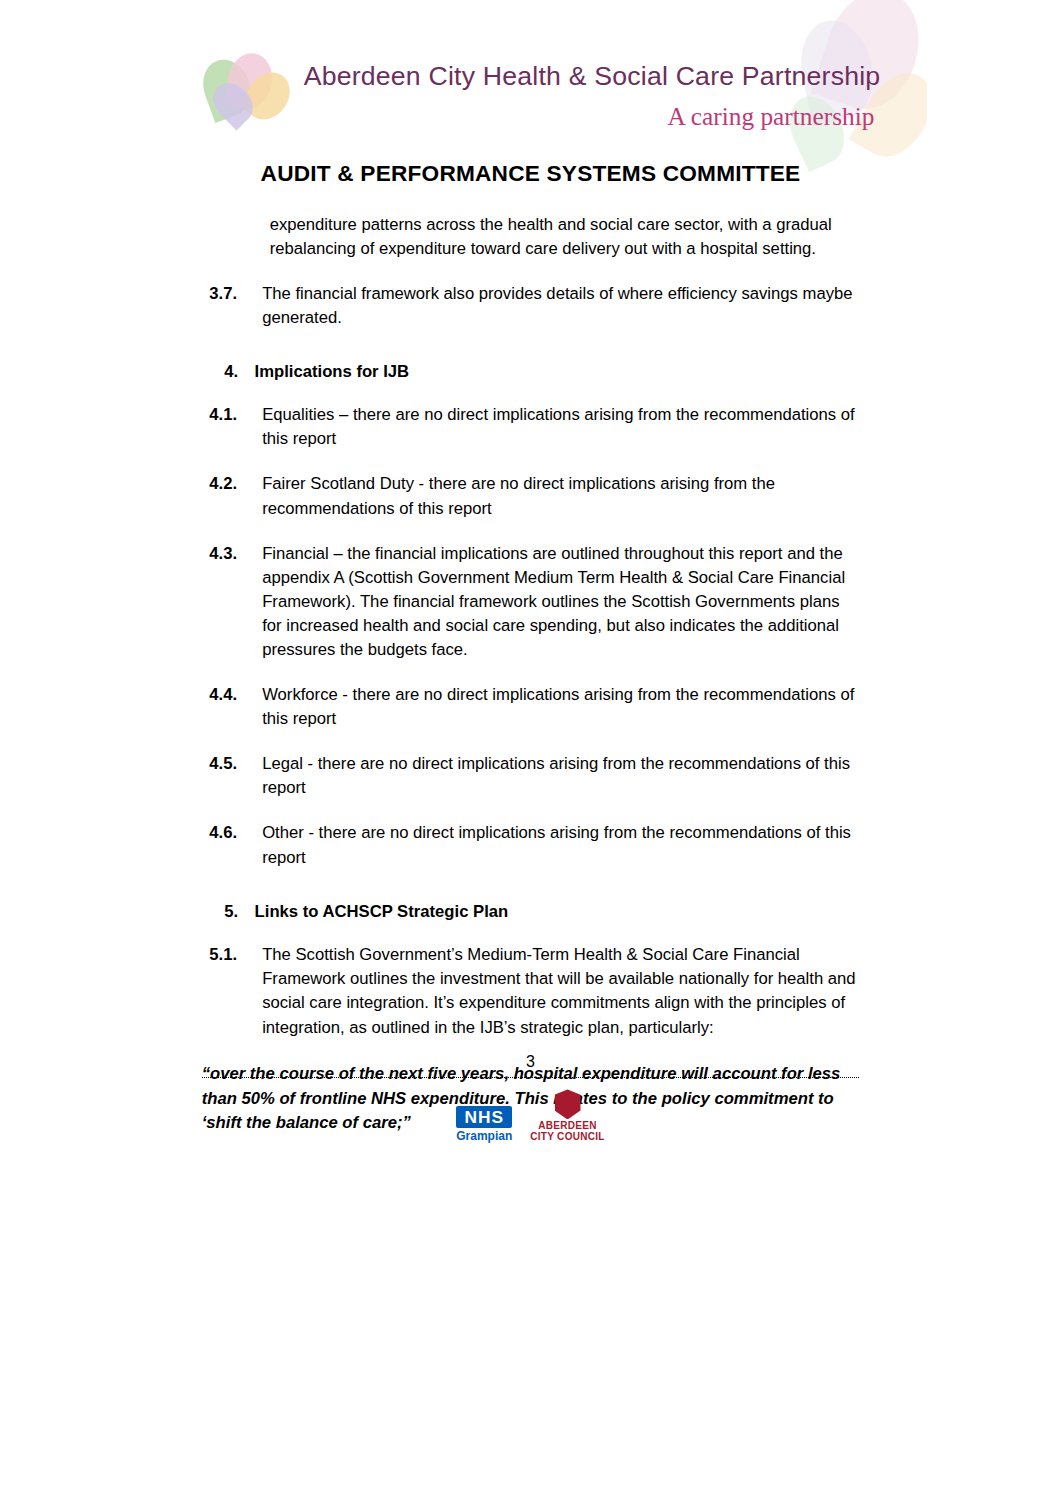Aberdeen City Health & Social Care Partnership
A caring partnership
AUDIT & PERFORMANCE SYSTEMS COMMITTEE
expenditure patterns across the health and social care sector, with a gradual rebalancing of expenditure toward care delivery out with a hospital setting.
3.7.
The financial framework also provides details of where efficiency savings maybe generated.
4. Implications for IJB
4.1.
Equalities – there are no direct implications arising from the recommendations of this report
4.2.
Fairer Scotland Duty - there are no direct implications arising from the recommendations of this report
4.3.
Financial – the financial implications are outlined throughout this report and the appendix A (Scottish Government Medium Term Health & Social Care Financial Framework). The financial framework outlines the Scottish Governments plans for increased health and social care spending, but also indicates the additional pressures the budgets face.
4.4.
Workforce - there are no direct implications arising from the recommendations of this report
4.5.
Legal - there are no direct implications arising from the recommendations of this report
4.6.
Other - there are no direct implications arising from the recommendations of this report
5. Links to ACHSCP Strategic Plan
5.1.
The Scottish Government’s Medium-Term Health & Social Care Financial Framework outlines the investment that will be available nationally for health and social care integration. It’s expenditure commitments align with the principles of integration, as outlined in the IJB’s strategic plan, particularly:
“over the course of the next five years, hospital expenditure will account for less than 50% of frontline NHS expenditure. This relates to the policy commitment to ‘shift the balance of care;”
3
NHS
Grampian
ABERDEEN
CITY COUNCIL